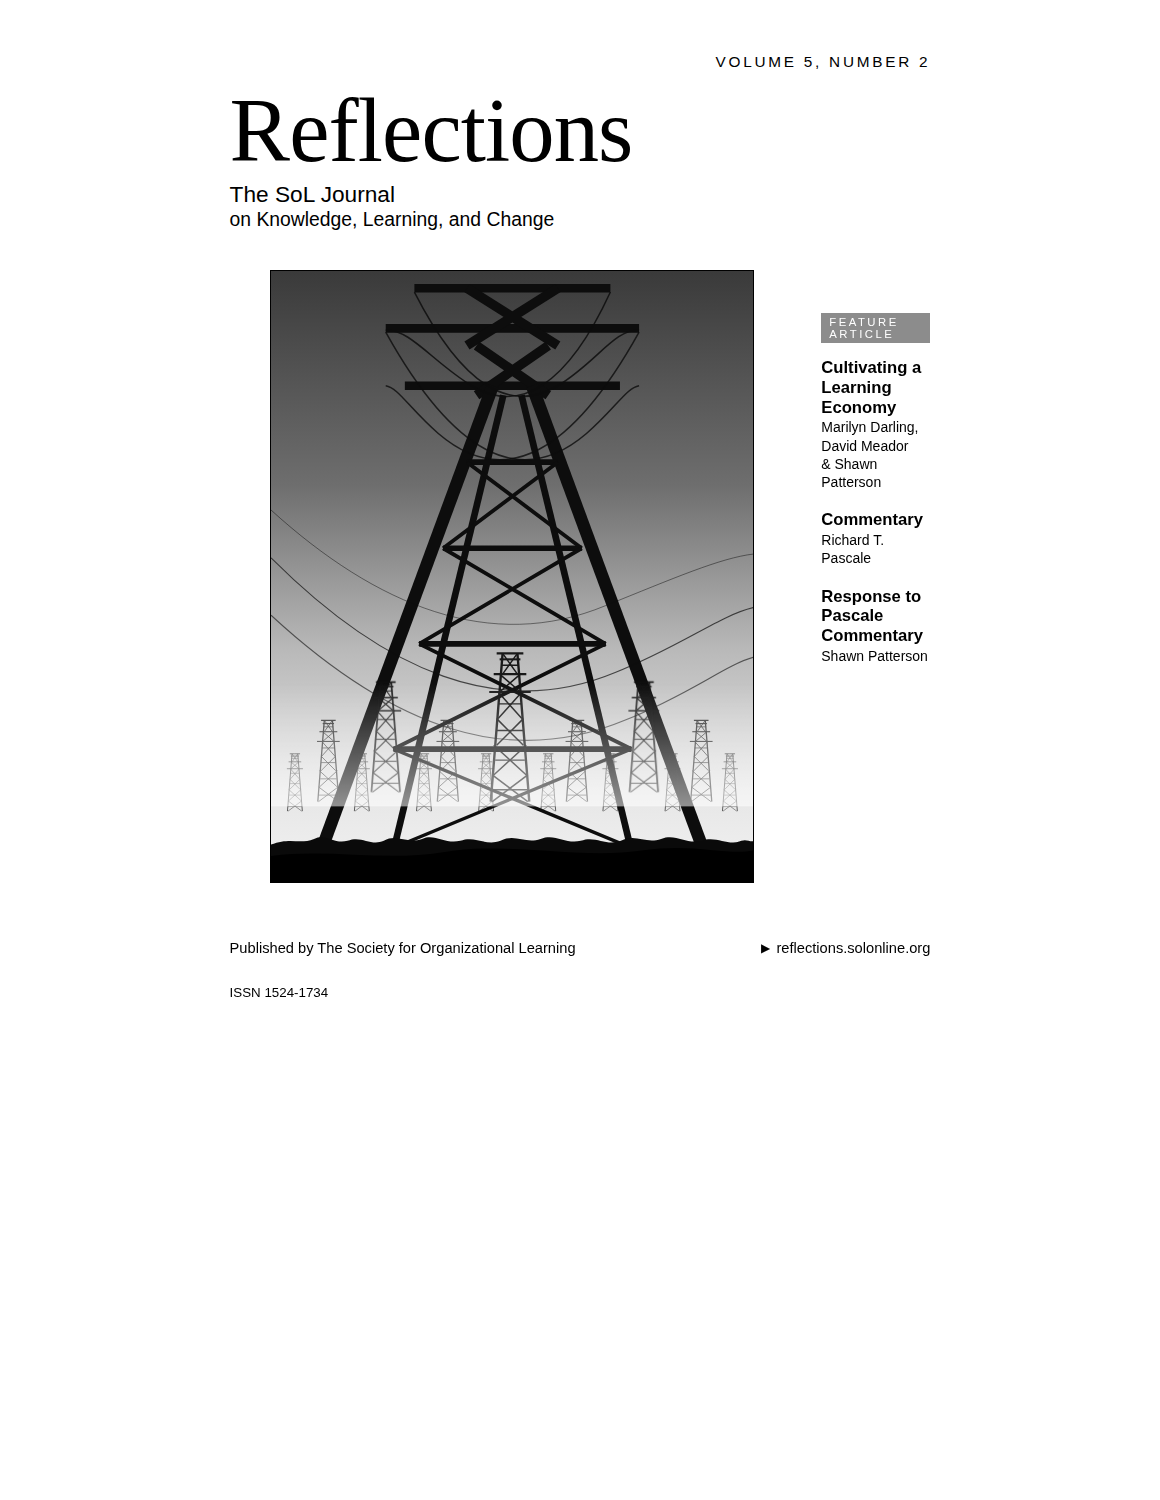VOLUME 5, NUMBER 2
Reflections
The SoL Journal on Knowledge, Learning, and Change
Electrical transmission towers and power lines
FEATURE ARTICLE
Cultivating a Learning Economy
Marilyn Darling, David Meador
& Shawn Patterson
Commentary
Richard T. Pascale
Response to
Pascale Commentary
Shawn Patterson
Published by The Society for Organizational Learning ▶ reflections.solonline.org
ISSN 1524-1734